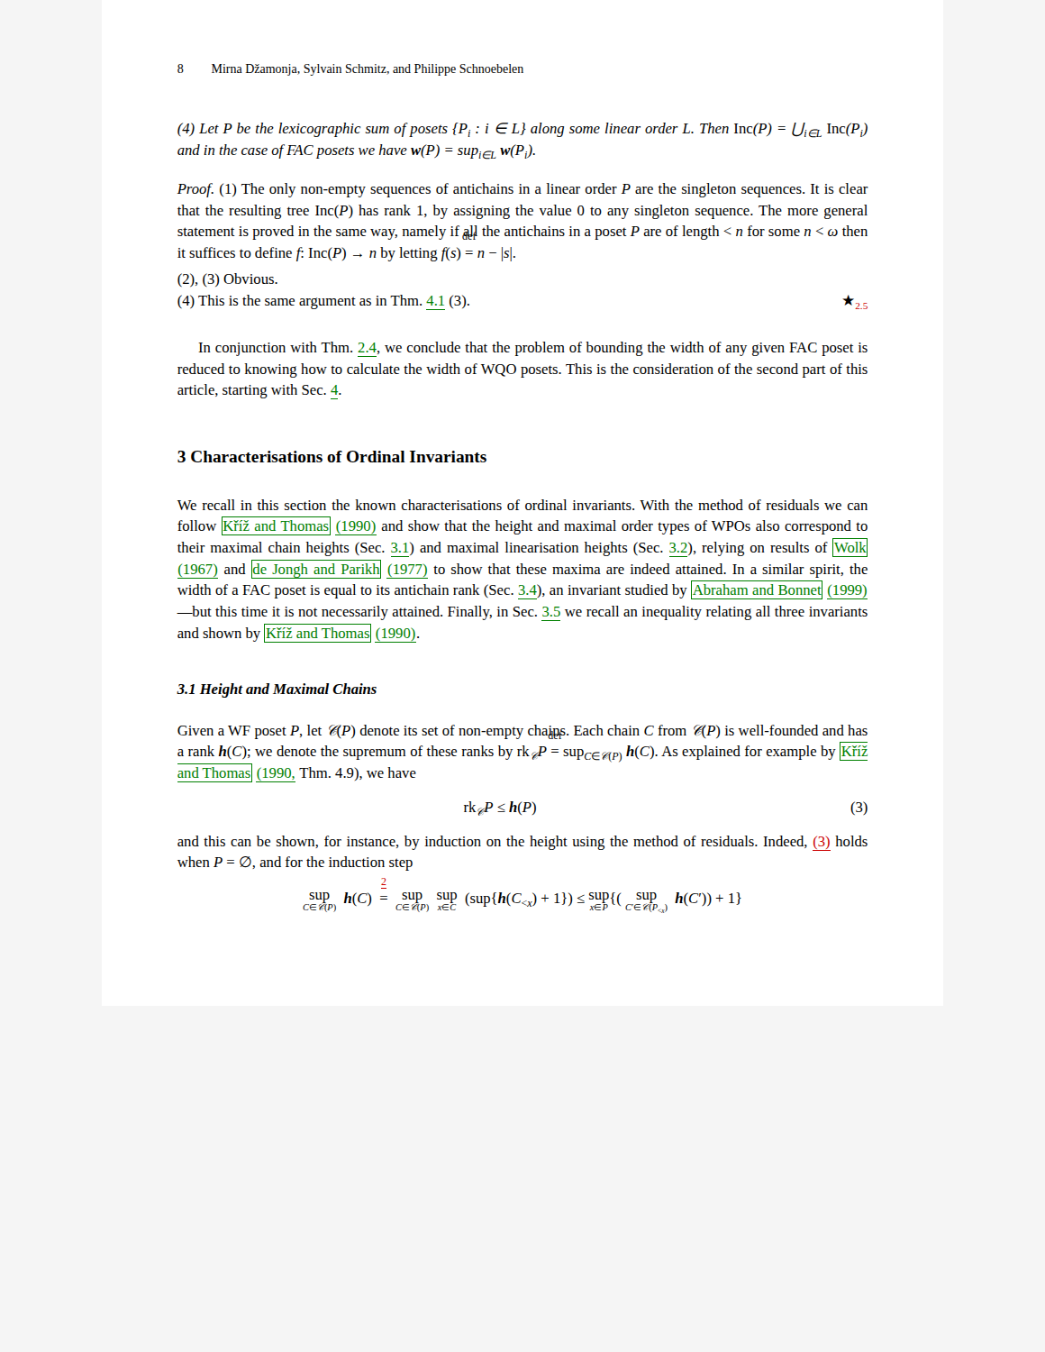8 Mirna Džamonja, Sylvain Schmitz, and Philippe Schnoebelen
(4) Let P be the lexicographic sum of posets {Pi : i ∈ L} along some linear order L. Then Inc(P) = ⋃i∈L Inc(Pi) and in the case of FAC posets we have w(P) = supi∈L w(Pi).
Proof. (1) The only non-empty sequences of antichains in a linear order P are the singleton sequences. It is clear that the resulting tree Inc(P) has rank 1, by assigning the value 0 to any singleton sequence. The more general statement is proved in the same way, namely if all the antichains in a poset P are of length < n for some n < ω then it suffices to define f: Inc(P) → n by letting f(s) def= n − |s|.
(2), (3) Obvious.
(4) This is the same argument as in Thm. 4.1 (3). ★2.5
In conjunction with Thm. 2.4, we conclude that the problem of bounding the width of any given FAC poset is reduced to knowing how to calculate the width of WQO posets. This is the consideration of the second part of this article, starting with Sec. 4.
3 Characterisations of Ordinal Invariants
We recall in this section the known characterisations of ordinal invariants. With the method of residuals we can follow Kříž and Thomas (1990) and show that the height and maximal order types of WPOs also correspond to their maximal chain heights (Sec. 3.1) and maximal linearisation heights (Sec. 3.2), relying on results of Wolk (1967) and de Jongh and Parikh (1977) to show that these maxima are indeed attained. In a similar spirit, the width of a FAC poset is equal to its antichain rank (Sec. 3.4), an invariant studied by Abraham and Bonnet (1999)—but this time it is not necessarily attained. Finally, in Sec. 3.5 we recall an inequality relating all three invariants and shown by Kříž and Thomas (1990).
3.1 Height and Maximal Chains
Given a WF poset P, let 𝒞(P) denote its set of non-empty chains. Each chain C from 𝒞(P) is well-founded and has a rank h(C); we denote the supremum of these ranks by rk𝒞P def= supC∈𝒞(P) h(C). As explained for example by Kříž and Thomas (1990, Thm. 4.9), we have
rk𝒞P ≤ h(P) (3)
and this can be shown, for instance, by induction on the height using the method of residuals. Indeed, (3) holds when P = ∅, and for the induction step
sup C∈𝒞(P) h(C) 2= sup C∈𝒞(P) sup x∈C (sup{h(C<x) + 1}) ≤ sup x∈P{( sup C′∈𝒞(P<x) h(C′)) + 1}